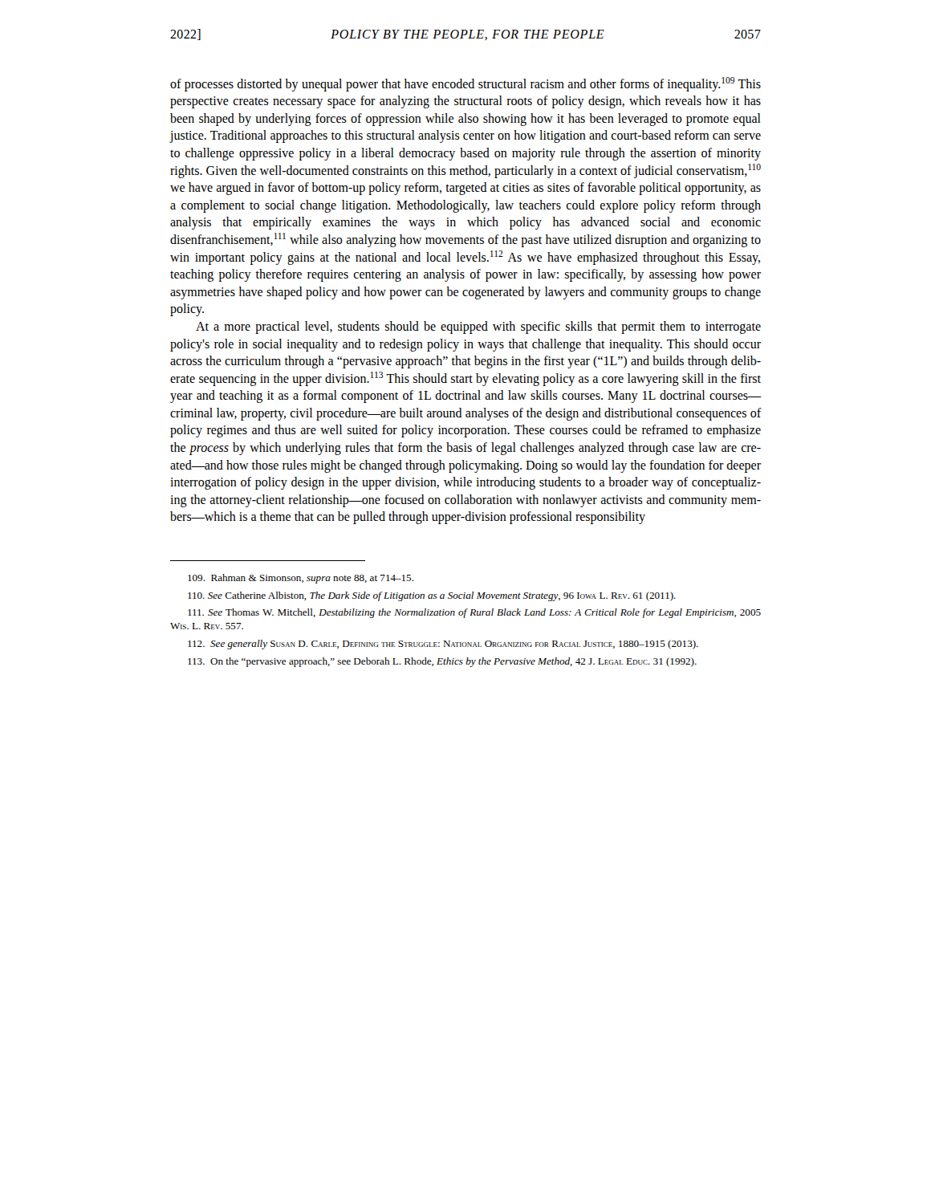2022] Policy by the People, for the People 2057
of processes distorted by unequal power that have encoded structural racism and other forms of inequality.109 This perspective creates necessary space for analyzing the structural roots of policy design, which reveals how it has been shaped by underlying forces of oppression while also showing how it has been leveraged to promote equal justice. Traditional approaches to this structural analysis center on how litigation and court-based reform can serve to challenge oppressive policy in a liberal democracy based on majority rule through the assertion of minority rights. Given the well-documented constraints on this method, particularly in a context of judicial conservatism,110 we have argued in favor of bottom-up policy reform, targeted at cities as sites of favorable political opportunity, as a complement to social change litigation. Methodologically, law teachers could explore policy reform through analysis that empirically examines the ways in which policy has advanced social and economic disenfranchisement,111 while also analyzing how movements of the past have utilized disruption and organizing to win important policy gains at the national and local levels.112 As we have emphasized throughout this Essay, teaching policy therefore requires centering an analysis of power in law: specifically, by assessing how power asymmetries have shaped policy and how power can be cogenerated by lawyers and community groups to change policy.
At a more practical level, students should be equipped with specific skills that permit them to interrogate policy's role in social inequality and to redesign policy in ways that challenge that inequality. This should occur across the curriculum through a “pervasive approach” that begins in the first year (“1L”) and builds through deliberate sequencing in the upper division.113 This should start by elevating policy as a core lawyering skill in the first year and teaching it as a formal component of 1L doctrinal and law skills courses. Many 1L doctrinal courses—criminal law, property, civil procedure—are built around analyses of the design and distributional consequences of policy regimes and thus are well suited for policy incorporation. These courses could be reframed to emphasize the process by which underlying rules that form the basis of legal challenges analyzed through case law are created—and how those rules might be changed through policymaking. Doing so would lay the foundation for deeper interrogation of policy design in the upper division, while introducing students to a broader way of conceptualizing the attorney-client relationship—one focused on collaboration with nonlawyer activists and community members—which is a theme that can be pulled through upper-division professional responsibility
109. Rahman & Simonson, supra note 88, at 714–15.
110. See Catherine Albiston, The Dark Side of Litigation as a Social Movement Strategy, 96 Iowa L. Rev. 61 (2011).
111. See Thomas W. Mitchell, Destabilizing the Normalization of Rural Black Land Loss: A Critical Role for Legal Empiricism, 2005 Wis. L. Rev. 557.
112. See generally Susan D. Carle, Defining the Struggle: National Organizing for Racial Justice, 1880–1915 (2013).
113. On the “pervasive approach,” see Deborah L. Rhode, Ethics by the Pervasive Method, 42 J. Legal Educ. 31 (1992).